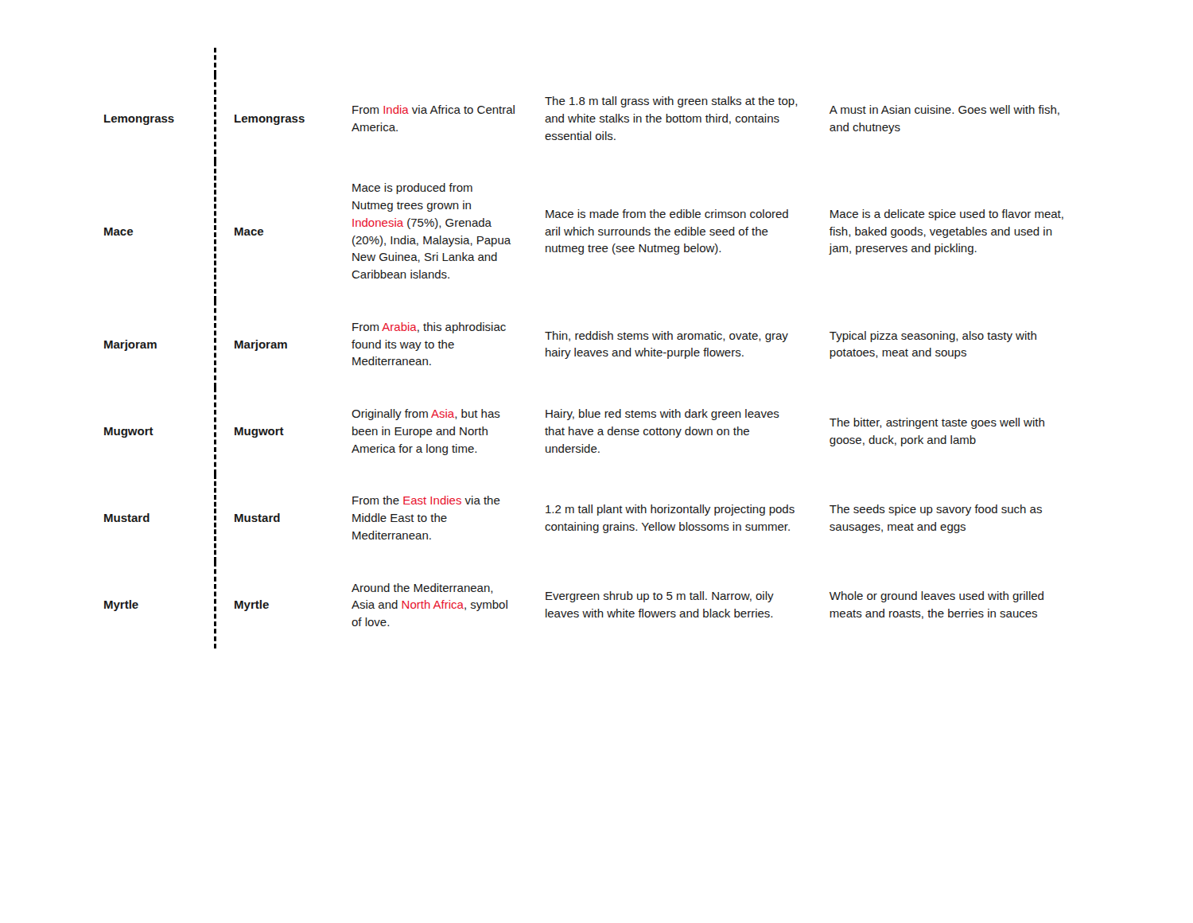| Lemongrass | Lemongrass | From India via Africa to Central America. | The 1.8 m tall grass with green stalks at the top, and white stalks in the bottom third, contains essential oils. | A must in Asian cuisine. Goes well with fish, and chutneys |
| Mace | Mace | Mace is produced from Nutmeg trees grown in Indonesia (75%), Grenada (20%), India, Malaysia, Papua New Guinea, Sri Lanka and Caribbean islands. | Mace is made from the edible crimson colored aril which surrounds the edible seed of the nutmeg tree (see Nutmeg below). | Mace is a delicate spice used to flavor meat, fish, baked goods, vegetables and used in jam, preserves and pickling. |
| Marjoram | Marjoram | From Arabia , this aphrodisiac found its way to the Mediterranean. | Thin, reddish stems with aromatic, ovate, gray hairy leaves and white-purple flowers. | Typical pizza seasoning, also tasty with potatoes, meat and soups |
| Mugwort | Mugwort | Originally from Asia , but has been in Europe and North America for a long time. | Hairy, blue red stems with dark green leaves that have a dense cottony down on the underside. | The bitter, astringent taste goes well with goose, duck, pork and lamb |
| Mustard | Mustard | From the East Indies via the Middle East to the Mediterranean. | 1.2 m tall plant with horizontally projecting pods containing grains. Yellow blossoms in summer. | The seeds spice up savory food such as sausages, meat and eggs |
| Myrtle | Myrtle | Around the Mediterranean, Asia and North Africa , symbol of love. | Evergreen shrub up to 5 m tall. Narrow, oily leaves with white flowers and black berries. | Whole or ground leaves used with grilled meats and roasts, the berries in sauces |